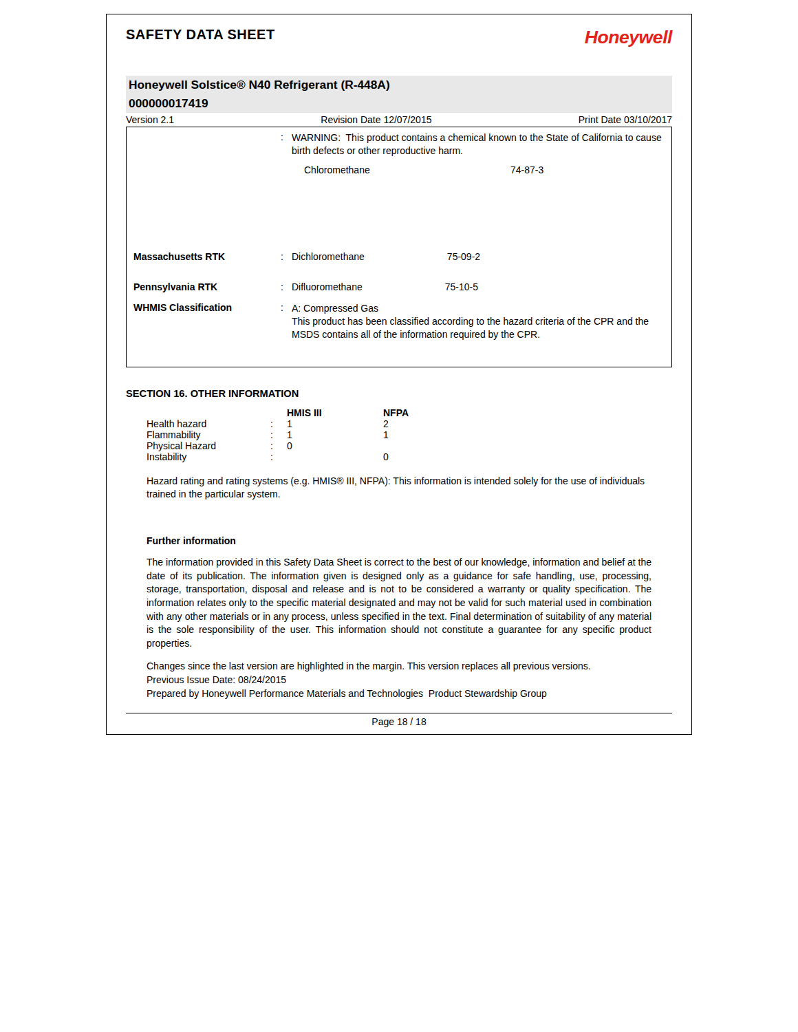SAFETY DATA SHEET
Honeywell
Honeywell Solstice® N40 Refrigerant (R-448A)
000000017419
Version 2.1 Revision Date 12/07/2015 Print Date 03/10/2017
| | : | WARNING: This product contains a chemical known to the State of California to cause birth defects or other reproductive harm. Chloromethane 74-87-3 |
| Massachusetts RTK | : | Dichloromethane 75-09-2 |
| Pennsylvania RTK | : | Difluoromethane 75-10-5 |
| WHMIS Classification | : | A: Compressed Gas This product has been classified according to the hazard criteria of the CPR and the MSDS contains all of the information required by the CPR. |
SECTION 16. OTHER INFORMATION
| | | HMIS III | NFPA |
| Health hazard | : | 1 | 2 |
| Flammability | : | 1 | 1 |
| Physical Hazard | : | 0 | |
| Instability | : | | 0 |
Hazard rating and rating systems (e.g. HMIS® III, NFPA): This information is intended solely for the use of individuals trained in the particular system.
Further information
The information provided in this Safety Data Sheet is correct to the best of our knowledge, information and belief at the date of its publication. The information given is designed only as a guidance for safe handling, use, processing, storage, transportation, disposal and release and is not to be considered a warranty or quality specification. The information relates only to the specific material designated and may not be valid for such material used in combination with any other materials or in any process, unless specified in the text. Final determination of suitability of any material is the sole responsibility of the user. This information should not constitute a guarantee for any specific product properties.
Changes since the last version are highlighted in the margin. This version replaces all previous versions.
Previous Issue Date: 08/24/2015
Prepared by Honeywell Performance Materials and Technologies Product Stewardship Group
Page 18 / 18